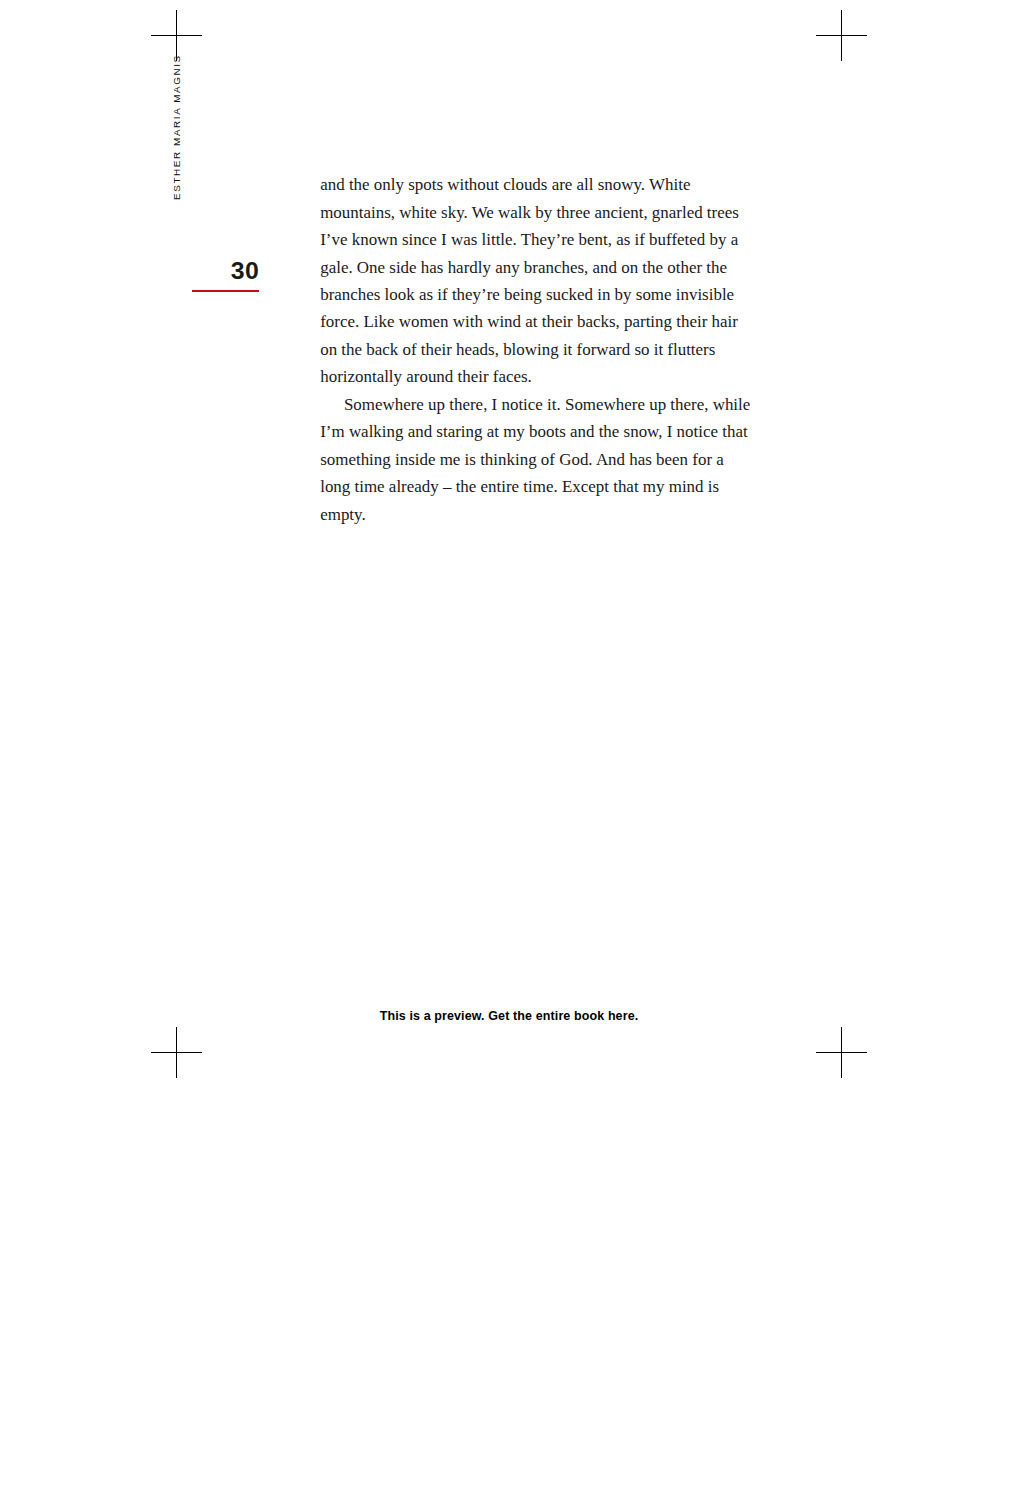30
Esther Maria Magnis
and the only spots without clouds are all snowy. White mountains, white sky. We walk by three ancient, gnarled trees I’ve known since I was little. They’re bent, as if buffeted by a gale. One side has hardly any branches, and on the other the branches look as if they’re being sucked in by some invisible force. Like women with wind at their backs, parting their hair on the back of their heads, blowing it forward so it flutters horizontally around their faces.
Somewhere up there, I notice it. Somewhere up there, while I’m walking and staring at my boots and the snow, I notice that something inside me is thinking of God. And has been for a long time already – the entire time. Except that my mind is empty.
This is a preview. Get the entire book here.